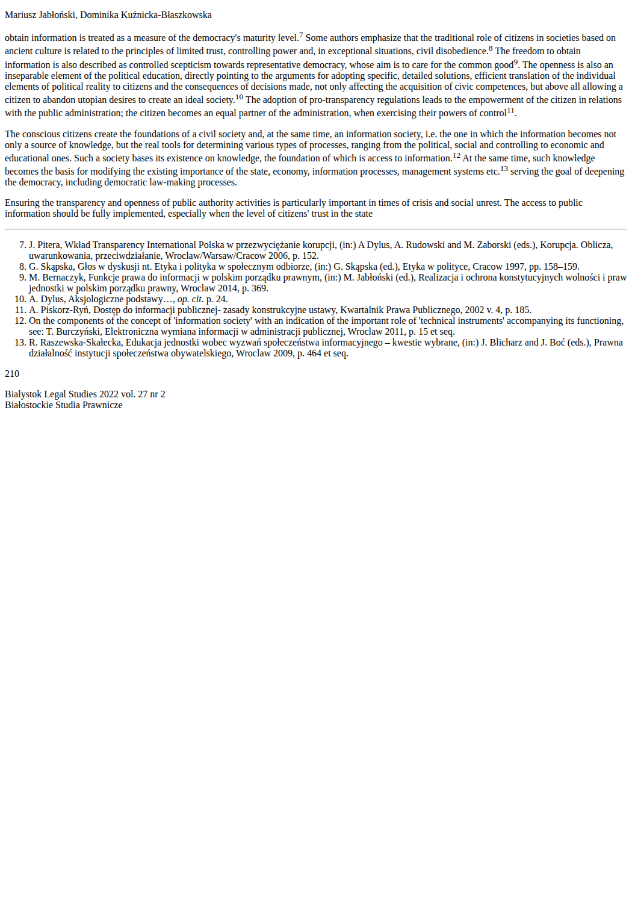Mariusz Jabłoński, Dominika Kuźnicka-Błaszkowska
obtain information is treated as a measure of the democracy's maturity level.7 Some authors emphasize that the traditional role of citizens in societies based on ancient culture is related to the principles of limited trust, controlling power and, in exceptional situations, civil disobedience.8 The freedom to obtain information is also described as controlled scepticism towards representative democracy, whose aim is to care for the common good9. The openness is also an inseparable element of the political education, directly pointing to the arguments for adopting specific, detailed solutions, efficient translation of the individual elements of political reality to citizens and the consequences of decisions made, not only affecting the acquisition of civic competences, but above all allowing a citizen to abandon utopian desires to create an ideal society.10 The adoption of pro-transparency regulations leads to the empowerment of the citizen in relations with the public administration; the citizen becomes an equal partner of the administration, when exercising their powers of control11.
The conscious citizens create the foundations of a civil society and, at the same time, an information society, i.e. the one in which the information becomes not only a source of knowledge, but the real tools for determining various types of processes, ranging from the political, social and controlling to economic and educational ones. Such a society bases its existence on knowledge, the foundation of which is access to information.12 At the same time, such knowledge becomes the basis for modifying the existing importance of the state, economy, information processes, management systems etc.13 serving the goal of deepening the democracy, including democratic law-making processes.
Ensuring the transparency and openness of public authority activities is particularly important in times of crisis and social unrest. The access to public information should be fully implemented, especially when the level of citizens' trust in the state
J. Pitera, Wkład Transparency International Polska w przezwyciężanie korupcji, (in:) A Dylus, A. Rudowski and M. Zaborski (eds.), Korupcja. Oblicza, uwarunkowania, przeciwdziałanie, Wroclaw/Warsaw/Cracow 2006, p. 152.
G. Skąpska, Głos w dyskusji nt. Etyka i polityka w społecznym odbiorze, (in:) G. Skąpska (ed.), Etyka w polityce, Cracow 1997, pp. 158–159.
M. Bernaczyk, Funkcje prawa do informacji w polskim porządku prawnym, (in:) M. Jabłoński (ed.), Realizacja i ochrona konstytucyjnych wolności i praw jednostki w polskim porządku prawny, Wroclaw 2014, p. 369.
A. Dylus, Aksjologiczne podstawy…, op. cit. p. 24.
A. Piskorz-Ryń, Dostęp do informacji publicznej- zasady konstrukcyjne ustawy, Kwartalnik Prawa Publicznego, 2002 v. 4, p. 185.
On the components of the concept of 'information society' with an indication of the important role of 'technical instruments' accompanying its functioning, see: T. Burczyński, Elektroniczna wymiana informacji w administracji publicznej, Wroclaw 2011, p. 15 et seq.
R. Raszewska-Skałecka, Edukacja jednostki wobec wyzwań społeczeństwa informacyjnego – kwestie wybrane, (in:) J. Blicharz and J. Boć (eds.), Prawna działalność instytucji społeczeństwa obywatelskiego, Wroclaw 2009, p. 464 et seq.
210
Bialystok Legal Studies 2022 vol. 27 nr 2
Białostockie Studia Prawnicze